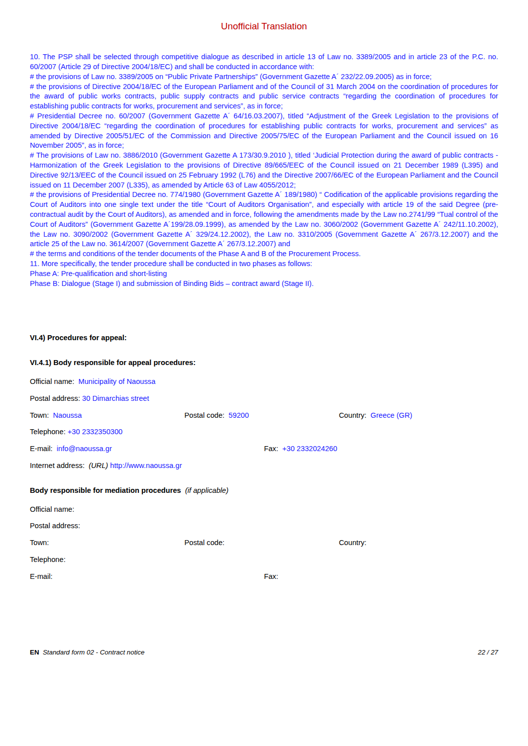Unofficial Translation
10. The PSP shall be selected through competitive dialogue as described in article 13 of Law no. 3389/2005 and in article 23 of the P.C. no. 60/2007 (Article 29 of Directive 2004/18/EC) and shall be conducted in accordance with:
# the provisions of Law no. 3389/2005 on “Public Private Partnerships” (Government Gazette A´ 232/22.09.2005) as in force;
# the provisions of Directive 2004/18/EC of the European Parliament and of the Council of 31 March 2004 on the coordination of procedures for the award of public works contracts, public supply contracts and public service contracts “regarding the coordination of procedures for establishing public contracts for works, procurement and services”, as in force;
# Presidential Decree no. 60/2007 (Government Gazette A´ 64/16.03.2007), titled “Adjustment of the Greek Legislation to the provisions of Directive 2004/18/EC “regarding the coordination of procedures for establishing public contracts for works, procurement and services” as amended by Directive 2005/51/EC of the Commission and Directive 2005/75/EC of the European Parliament and the Council issued on 16 November 2005”, as in force;
# The provisions of Law no. 3886/2010 (Government Gazette A 173/30.9.2010 ), titled ‘Judicial Protection during the award of public contracts - Harmonization of the Greek Legislation to the provisions of Directive 89/665/EEC of the Council issued on 21 December 1989 (L395) and Directive 92/13/EEC of the Council issued on 25 February 1992 (L76) and the Directive 2007/66/EC of the European Parliament and the Council issued on 11 December 2007 (L335), as amended by Article 63 of Law 4055/2012;
# the provisions of Presidential Decree no. 774/1980 (Government Gazette A´ 189/1980) “ Codification of the applicable provisions regarding the Court of Auditors into one single text under the title “Court of Auditors Organisation”, and especially with article 19 of the said Degree (pre-contractual audit by the Court of Auditors), as amended and in force, following the amendments made by the Law no.2741/99 “Tual control of the Court of Auditors” (Government Gazette A´199/28.09.1999), as amended by the Law no. 3060/2002 (Government Gazette A´ 242/11.10.2002), the Law no. 3090/2002 (Government Gazette A´ 329/24.12.2002), the Law no. 3310/2005 (Government Gazette A´ 267/3.12.2007) and the article 25 of the Law no. 3614/2007 (Government Gazette A´ 267/3.12.2007) and
# the terms and conditions of the tender documents of the Phase A and B of the Procurement Process.
11. More specifically, the tender procedure shall be conducted in two phases as follows:
Phase A: Pre-qualification and short-listing
Phase B: Dialogue (Stage I) and submission of Binding Bids – contract award (Stage II).
VI.4) Procedures for appeal:
VI.4.1) Body responsible for appeal procedures:
Official name: Municipality of Naoussa
Postal address: 30 Dimarchias street
| Town: Naoussa | Postal code: 59200 | Country: Greece (GR) |
Telephone: +30 2332350300
| E-mail: info@naoussa.gr | Fax: +30 2332024260 |
Internet address: (URL) http://www.naoussa.gr
Body responsible for mediation procedures (if applicable)
Official name:
Postal address:
| Town: | Postal code: | Country: |
Telephone:
| E-mail: | Fax: |
EN Standard form 02 - Contract notice
22 / 27